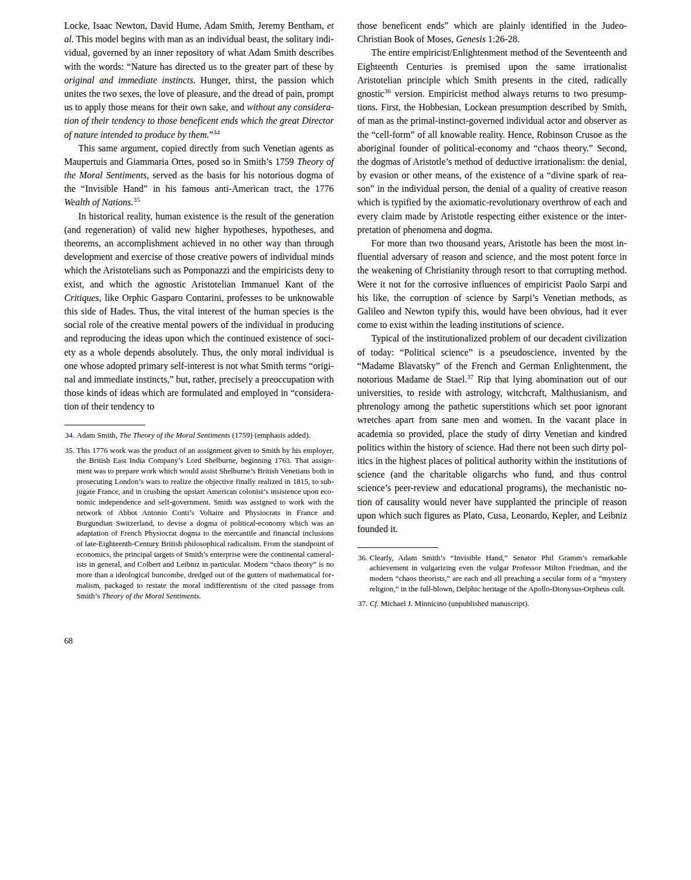Locke, Isaac Newton, David Hume, Adam Smith, Jeremy Bentham, et al. This model begins with man as an individual beast, the solitary individual, governed by an inner repository of what Adam Smith describes with the words: “Nature has directed us to the greater part of these by original and immediate instincts. Hunger, thirst, the passion which unites the two sexes, the love of pleasure, and the dread of pain, prompt us to apply those means for their own sake, and without any consideration of their tendency to those beneficent ends which the great Director of nature intended to produce by them.”34
This same argument, copied directly from such Venetian agents as Maupertuis and Giammaria Ortes, posed so in Smith’s 1759 Theory of the Moral Sentiments, served as the basis for his notorious dogma of the “Invisible Hand” in his famous anti-American tract, the 1776 Wealth of Nations.35
In historical reality, human existence is the result of the generation (and regeneration) of valid new higher hypotheses, hypotheses, and theorems, an accomplishment achieved in no other way than through development and exercise of those creative powers of individual minds which the Aristotelians such as Pomponazzi and the empiricists deny to exist, and which the agnostic Aristotelian Immanuel Kant of the Critiques, like Orphic Gasparo Contarini, professes to be unknowable this side of Hades. Thus, the vital interest of the human species is the social role of the creative mental powers of the individual in producing and reproducing the ideas upon which the continued existence of society as a whole depends absolutely. Thus, the only moral individual is one whose adopted primary self-interest is not what Smith terms “original and immediate instincts,” but, rather, precisely a preoccupation with those kinds of ideas which are formulated and employed in “consideration of their tendency to
Adam Smith, The Theory of the Moral Sentiments (1759) (emphasis added).
This 1776 work was the product of an assignment given to Smith by his employer, the British East India Company’s Lord Shelburne, beginning 1763. That assignment was to prepare work which would assist Shelburne’s British Venetians both in prosecuting London’s wars to realize the objective finally realized in 1815, to subjugate France, and in crushing the upstart American colonist’s insistence upon economic independence and self-government. Smith was assigned to work with the network of Abbot Antonio Conti’s Voltaire and Physiocrats in France and Burgundian Switzerland, to devise a dogma of political-economy which was an adaptation of French Physiocrat dogma to the mercantile and financial inclusions of late-Eighteenth-Century British philosophical radicalism. From the standpoint of economics, the principal targets of Smith’s enterprise were the continental cameralists in general, and Colbert and Leibniz in particular. Modern “chaos theory” is no more than a ideological buncombe, dredged out of the gutters of mathematical formalism, packaged to restate the moral indifferentism of the cited passage from Smith’s Theory of the Moral Sentiments.
those beneficent ends” which are plainly identified in the Judeo-Christian Book of Moses, Genesis 1:26-28.
The entire empiricist/Enlightenment method of the Seventeenth and Eighteenth Centuries is premised upon the same irrationalist Aristotelian principle which Smith presents in the cited, radically gnostic36 version. Empiricist method always returns to two presumptions. First, the Hobbesian, Lockean presumption described by Smith, of man as the primal-instinct-governed individual actor and observer as the “cell-form” of all knowable reality. Hence, Robinson Crusoe as the aboriginal founder of political-economy and “chaos theory.” Second, the dogmas of Aristotle’s method of deductive irrationalism: the denial, by evasion or other means, of the existence of a “divine spark of reason” in the individual person, the denial of a quality of creative reason which is typified by the axiomatic-revolutionary overthrow of each and every claim made by Aristotle respecting either existence or the interpretation of phenomena and dogma.
For more than two thousand years, Aristotle has been the most influential adversary of reason and science, and the most potent force in the weakening of Christianity through resort to that corrupting method. Were it not for the corrosive influences of empiricist Paolo Sarpi and his like, the corruption of science by Sarpi’s Venetian methods, as Galileo and Newton typify this, would have been obvious, had it ever come to exist within the leading institutions of science.
Typical of the institutionalized problem of our decadent civilization of today: “Political science” is a pseudoscience, invented by the “Madame Blavatsky” of the French and German Enlightenment, the notorious Madame de Stael.37 Rip that lying abomination out of our universities, to reside with astrology, witchcraft, Malthusianism, and phrenology among the pathetic superstitions which set poor ignorant wretches apart from sane men and women. In the vacant place in academia so provided, place the study of dirty Venetian and kindred politics within the history of science. Had there not been such dirty politics in the highest places of political authority within the institutions of science (and the charitable oligarchs who fund, and thus control science’s peer-review and educational programs), the mechanistic notion of causality would never have supplanted the principle of reason upon which such figures as Plato, Cusa, Leonardo, Kepler, and Leibniz founded it.
Clearly, Adam Smith’s “Invisible Hand,” Senator Phil Gramm’s remarkable achievement in vulgarizing even the vulgar Professor Milton Friedman, and the modern “chaos theorists,” are each and all preaching a secular form of a “mystery religion,” in the full-blown, Delphic heritage of the Apollo-Dionysus-Orpheus cult.
Cf. Michael J. Minnicino (unpublished manuscript).
68